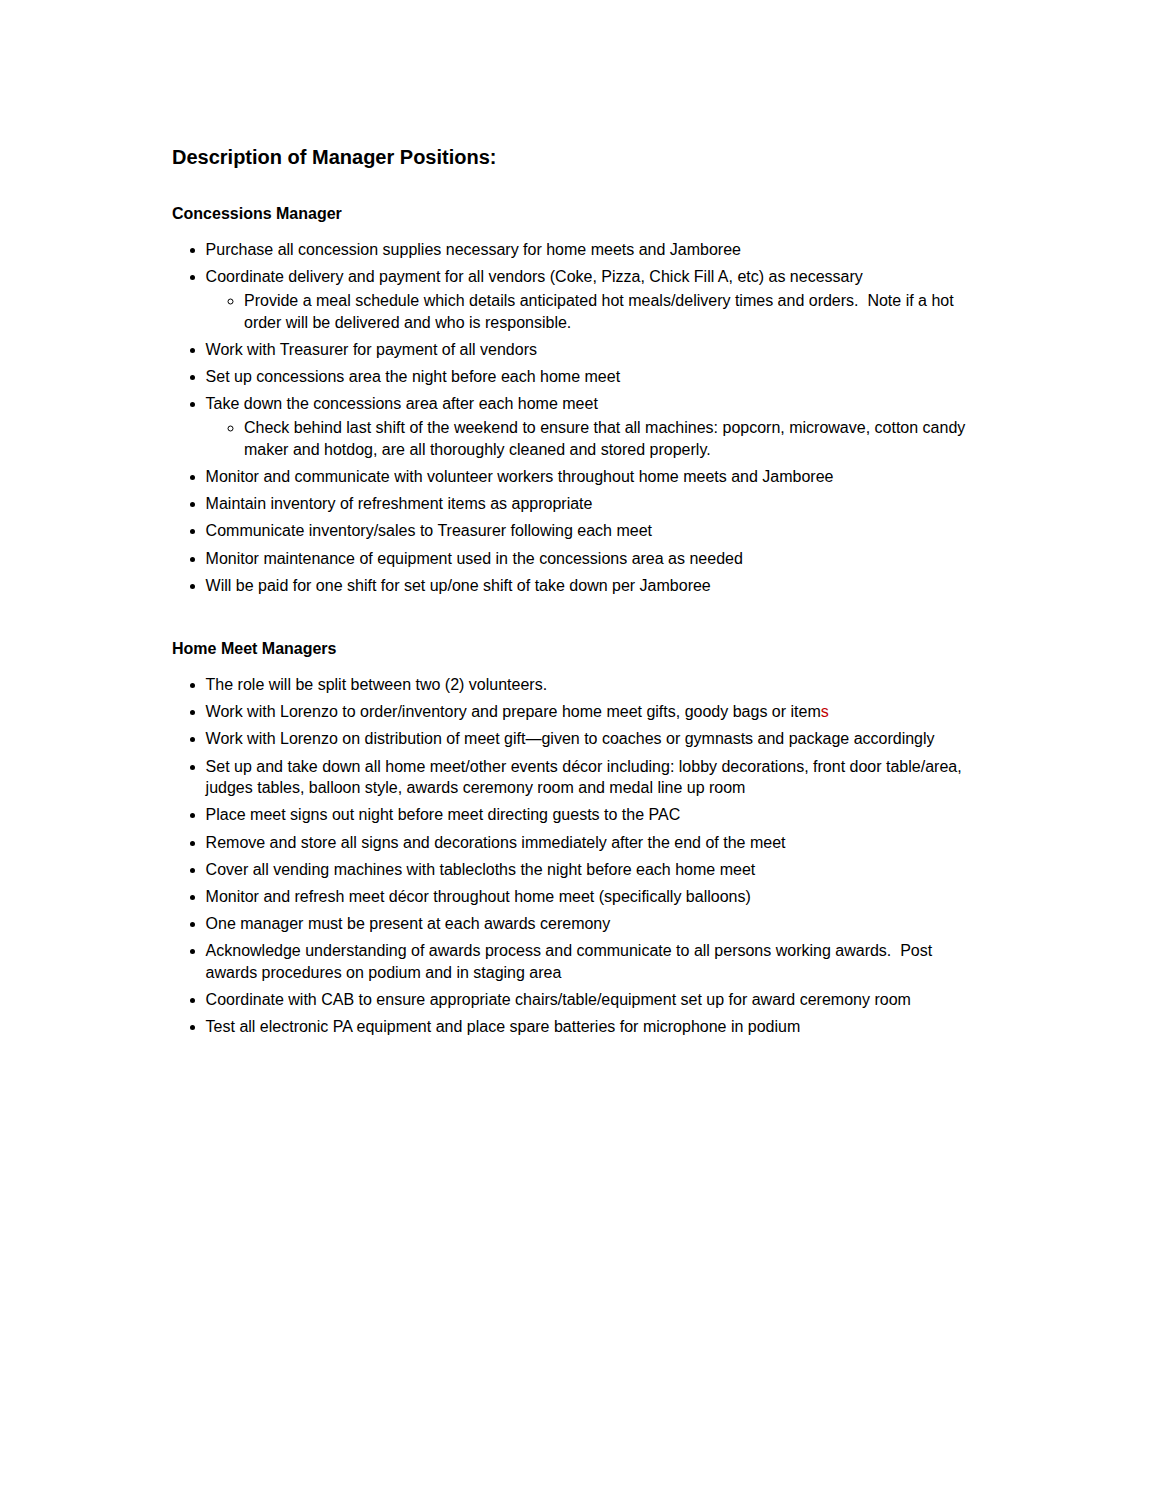Description of Manager Positions:
Concessions Manager
Purchase all concession supplies necessary for home meets and Jamboree
Coordinate delivery and payment for all vendors (Coke, Pizza, Chick Fill A, etc) as necessary
Provide a meal schedule which details anticipated hot meals/delivery times and orders. Note if a hot order will be delivered and who is responsible.
Work with Treasurer for payment of all vendors
Set up concessions area the night before each home meet
Take down the concessions area after each home meet
Check behind last shift of the weekend to ensure that all machines: popcorn, microwave, cotton candy maker and hotdog, are all thoroughly cleaned and stored properly.
Monitor and communicate with volunteer workers throughout home meets and Jamboree
Maintain inventory of refreshment items as appropriate
Communicate inventory/sales to Treasurer following each meet
Monitor maintenance of equipment used in the concessions area as needed
Will be paid for one shift for set up/one shift of take down per Jamboree
Home Meet Managers
The role will be split between two (2) volunteers.
Work with Lorenzo to order/inventory and prepare home meet gifts, goody bags or items
Work with Lorenzo on distribution of meet gift—given to coaches or gymnasts and package accordingly
Set up and take down all home meet/other events décor including: lobby decorations, front door table/area, judges tables, balloon style, awards ceremony room and medal line up room
Place meet signs out night before meet directing guests to the PAC
Remove and store all signs and decorations immediately after the end of the meet
Cover all vending machines with tablecloths the night before each home meet
Monitor and refresh meet décor throughout home meet (specifically balloons)
One manager must be present at each awards ceremony
Acknowledge understanding of awards process and communicate to all persons working awards. Post awards procedures on podium and in staging area
Coordinate with CAB to ensure appropriate chairs/table/equipment set up for award ceremony room
Test all electronic PA equipment and place spare batteries for microphone in podium